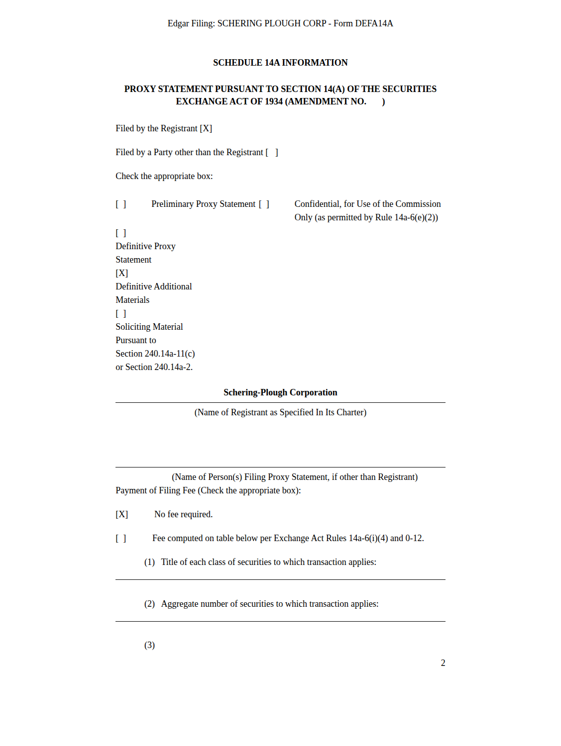Edgar Filing: SCHERING PLOUGH CORP - Form DEFA14A
SCHEDULE 14A INFORMATION
PROXY STATEMENT PURSUANT TO SECTION 14(A) OF THE SECURITIES
EXCHANGE ACT OF 1934 (AMENDMENT NO. )
Filed by the Registrant [X]
Filed by a Party other than the Registrant [ ]
Check the appropriate box:
| [ ] | Preliminary Proxy Statement | [ ] | Confidential, for Use of the Commission Only (as permitted by Rule 14a-6(e)(2)) |
[ ]
Definitive Proxy
Statement
[X]
Definitive Additional
Materials
[ ]
Soliciting Material
Pursuant to
Section 240.14a-11(c)
or Section 240.14a-2.
Schering-Plough Corporation
(Name of Registrant as Specified In Its Charter)
(Name of Person(s) Filing Proxy Statement, if other than Registrant)
Payment of Filing Fee (Check the appropriate box):
[X] No fee required.
[ ] Fee computed on table below per Exchange Act Rules 14a-6(i)(4) and 0-12.
(1) Title of each class of securities to which transaction applies:
(2) Aggregate number of securities to which transaction applies:
(3)
2